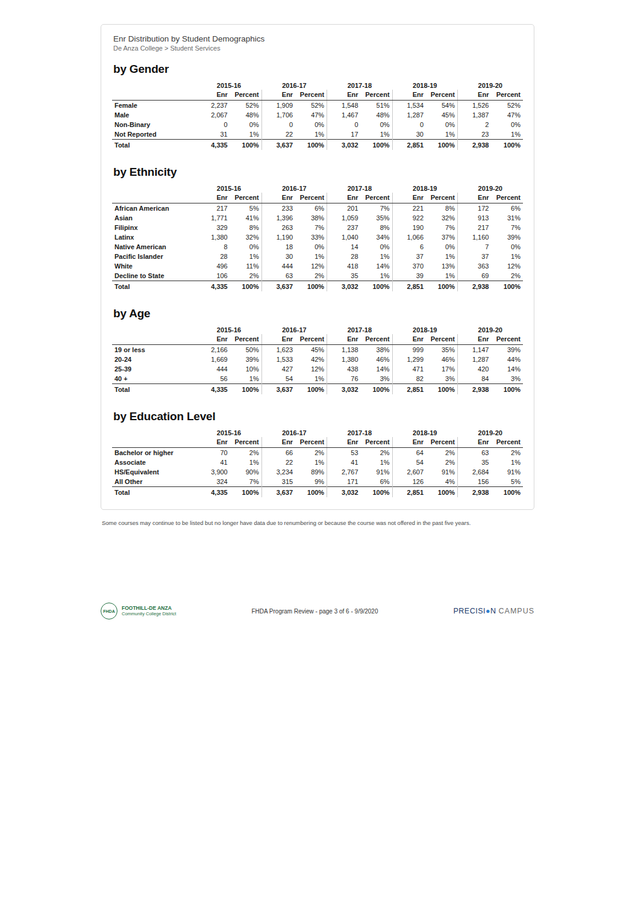Enr Distribution by Student Demographics
De Anza College > Student Services
by Gender
| | 2015-16 | 2016-17 | 2017-18 | 2018-19 | 2019-20 |
| --- | --- | --- | --- | --- | --- |
| | Enr | Percent | Enr | Percent | Enr | Percent | Enr | Percent | Enr | Percent |
| Female | 2,237 | 52% | 1,909 | 52% | 1,548 | 51% | 1,534 | 54% | 1,526 | 52% |
| Male | 2,067 | 48% | 1,706 | 47% | 1,467 | 48% | 1,287 | 45% | 1,387 | 47% |
| Non-Binary | 0 | 0% | 0 | 0% | 0 | 0% | 0 | 0% | 2 | 0% |
| Not Reported | 31 | 1% | 22 | 1% | 17 | 1% | 30 | 1% | 23 | 1% |
| Total | 4,335 | 100% | 3,637 | 100% | 3,032 | 100% | 2,851 | 100% | 2,938 | 100% |
by Ethnicity
| | 2015-16 | 2016-17 | 2017-18 | 2018-19 | 2019-20 |
| --- | --- | --- | --- | --- | --- |
| | Enr | Percent | Enr | Percent | Enr | Percent | Enr | Percent | Enr | Percent |
| African American | 217 | 5% | 233 | 6% | 201 | 7% | 221 | 8% | 172 | 6% |
| Asian | 1,771 | 41% | 1,396 | 38% | 1,059 | 35% | 922 | 32% | 913 | 31% |
| Filipinx | 329 | 8% | 263 | 7% | 237 | 8% | 190 | 7% | 217 | 7% |
| Latinx | 1,380 | 32% | 1,190 | 33% | 1,040 | 34% | 1,066 | 37% | 1,160 | 39% |
| Native American | 8 | 0% | 18 | 0% | 14 | 0% | 6 | 0% | 7 | 0% |
| Pacific Islander | 28 | 1% | 30 | 1% | 28 | 1% | 37 | 1% | 37 | 1% |
| White | 496 | 11% | 444 | 12% | 418 | 14% | 370 | 13% | 363 | 12% |
| Decline to State | 106 | 2% | 63 | 2% | 35 | 1% | 39 | 1% | 69 | 2% |
| Total | 4,335 | 100% | 3,637 | 100% | 3,032 | 100% | 2,851 | 100% | 2,938 | 100% |
by Age
| | 2015-16 | 2016-17 | 2017-18 | 2018-19 | 2019-20 |
| --- | --- | --- | --- | --- | --- |
| | Enr | Percent | Enr | Percent | Enr | Percent | Enr | Percent | Enr | Percent |
| 19 or less | 2,166 | 50% | 1,623 | 45% | 1,138 | 38% | 999 | 35% | 1,147 | 39% |
| 20-24 | 1,669 | 39% | 1,533 | 42% | 1,380 | 46% | 1,299 | 46% | 1,287 | 44% |
| 25-39 | 444 | 10% | 427 | 12% | 438 | 14% | 471 | 17% | 420 | 14% |
| 40 + | 56 | 1% | 54 | 1% | 76 | 3% | 82 | 3% | 84 | 3% |
| Total | 4,335 | 100% | 3,637 | 100% | 3,032 | 100% | 2,851 | 100% | 2,938 | 100% |
by Education Level
| | 2015-16 | 2016-17 | 2017-18 | 2018-19 | 2019-20 |
| --- | --- | --- | --- | --- | --- |
| | Enr | Percent | Enr | Percent | Enr | Percent | Enr | Percent | Enr | Percent |
| Bachelor or higher | 70 | 2% | 66 | 2% | 53 | 2% | 64 | 2% | 63 | 2% |
| Associate | 41 | 1% | 22 | 1% | 41 | 1% | 54 | 2% | 35 | 1% |
| HS/Equivalent | 3,900 | 90% | 3,234 | 89% | 2,767 | 91% | 2,607 | 91% | 2,684 | 91% |
| All Other | 324 | 7% | 315 | 9% | 171 | 6% | 126 | 4% | 156 | 5% |
| Total | 4,335 | 100% | 3,637 | 100% | 3,032 | 100% | 2,851 | 100% | 2,938 | 100% |
Some courses may continue to be listed but no longer have data due to renumbering or because the course was not offered in the past five years.
FHDA
FOOTHILL-DE ANZA
Community College District
FHDA Program Review - page 3 of 6 - 9/9/2020
PRECISI●N CAMPUS